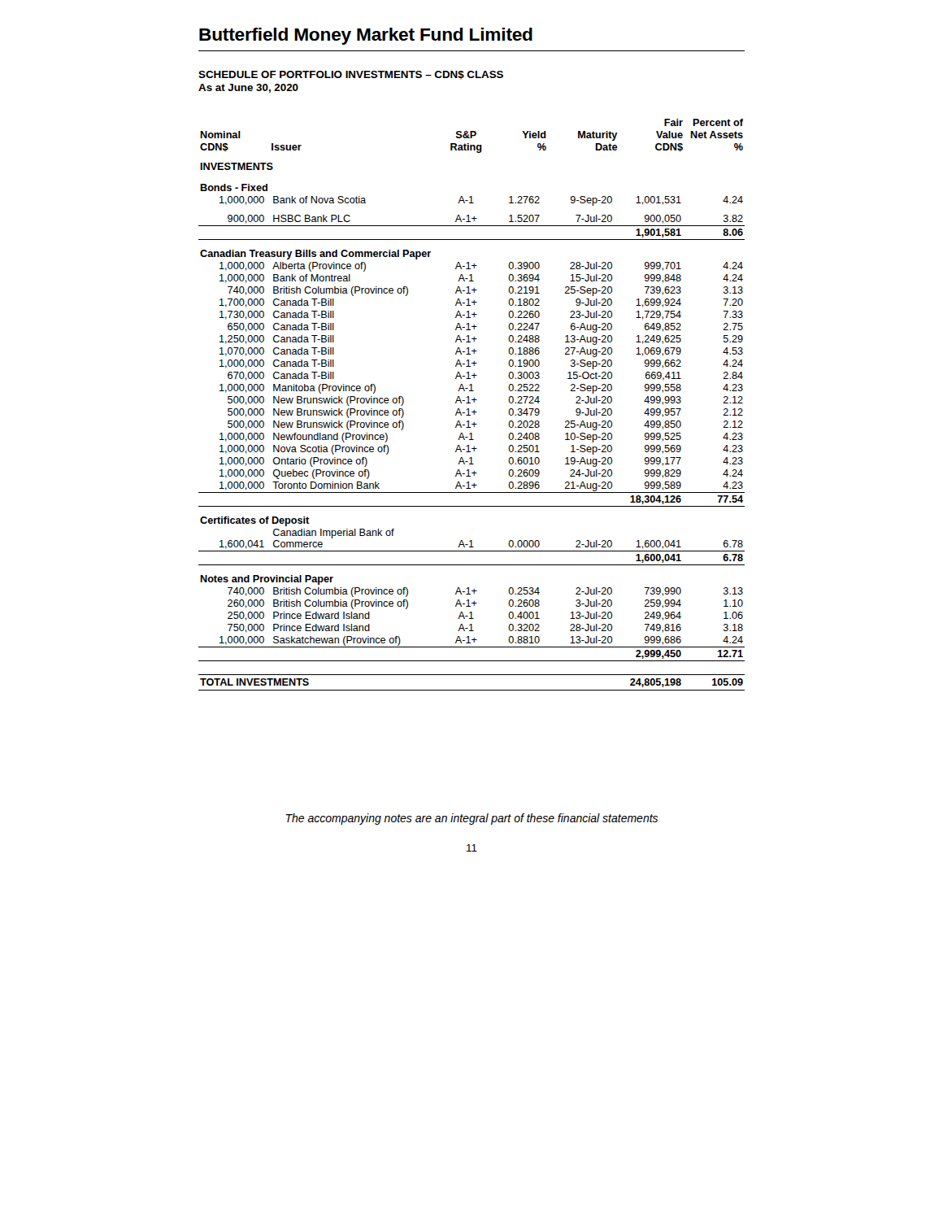Butterfield Money Market Fund Limited
SCHEDULE OF PORTFOLIO INVESTMENTS – CDN$ CLASS
As at June 30, 2020
| | | | | | Fair | Percent of |
| --- | --- | --- | --- | --- | --- | --- |
| Nominal | | S&P | Yield | Maturity | Value | Net Assets |
| CDN$ | Issuer | Rating | % | Date | CDN$ | % |
| INVESTMENTS |
| Bonds - Fixed |
| 1,000,000 | Bank of Nova Scotia | A-1 | 1.2762 | 9-Sep-20 | 1,001,531 | 4.24 |
| 900,000 | HSBC Bank PLC | A-1+ | 1.5207 | 7-Jul-20 | 900,050 | 3.82 |
| | | | | | 1,901,581 | 8.06 |
| Canadian Treasury Bills and Commercial Paper |
| 1,000,000 | Alberta (Province of) | A-1+ | 0.3900 | 28-Jul-20 | 999,701 | 4.24 |
| 1,000,000 | Bank of Montreal | A-1 | 0.3694 | 15-Jul-20 | 999,848 | 4.24 |
| 740,000 | British Columbia (Province of) | A-1+ | 0.2191 | 25-Sep-20 | 739,623 | 3.13 |
| 1,700,000 | Canada T-Bill | A-1+ | 0.1802 | 9-Jul-20 | 1,699,924 | 7.20 |
| 1,730,000 | Canada T-Bill | A-1+ | 0.2260 | 23-Jul-20 | 1,729,754 | 7.33 |
| 650,000 | Canada T-Bill | A-1+ | 0.2247 | 6-Aug-20 | 649,852 | 2.75 |
| 1,250,000 | Canada T-Bill | A-1+ | 0.2488 | 13-Aug-20 | 1,249,625 | 5.29 |
| 1,070,000 | Canada T-Bill | A-1+ | 0.1886 | 27-Aug-20 | 1,069,679 | 4.53 |
| 1,000,000 | Canada T-Bill | A-1+ | 0.1900 | 3-Sep-20 | 999,662 | 4.24 |
| 670,000 | Canada T-Bill | A-1+ | 0.3003 | 15-Oct-20 | 669,411 | 2.84 |
| 1,000,000 | Manitoba (Province of) | A-1 | 0.2522 | 2-Sep-20 | 999,558 | 4.23 |
| 500,000 | New Brunswick (Province of) | A-1+ | 0.2724 | 2-Jul-20 | 499,993 | 2.12 |
| 500,000 | New Brunswick (Province of) | A-1+ | 0.3479 | 9-Jul-20 | 499,957 | 2.12 |
| 500,000 | New Brunswick (Province of) | A-1+ | 0.2028 | 25-Aug-20 | 499,850 | 2.12 |
| 1,000,000 | Newfoundland (Province) | A-1 | 0.2408 | 10-Sep-20 | 999,525 | 4.23 |
| 1,000,000 | Nova Scotia (Province of) | A-1+ | 0.2501 | 1-Sep-20 | 999,569 | 4.23 |
| 1,000,000 | Ontario (Province of) | A-1 | 0.6010 | 19-Aug-20 | 999,177 | 4.23 |
| 1,000,000 | Quebec (Province of) | A-1+ | 0.2609 | 24-Jul-20 | 999,829 | 4.24 |
| 1,000,000 | Toronto Dominion Bank | A-1+ | 0.2896 | 21-Aug-20 | 999,589 | 4.23 |
| | | | | | 18,304,126 | 77.54 |
| Certificates of Deposit |
| 1,600,041 | Canadian Imperial Bank of Commerce | A-1 | 0.0000 | 2-Jul-20 | 1,600,041 | 6.78 |
| | | | | | 1,600,041 | 6.78 |
| Notes and Provincial Paper |
| 740,000 | British Columbia (Province of) | A-1+ | 0.2534 | 2-Jul-20 | 739,990 | 3.13 |
| 260,000 | British Columbia (Province of) | A-1+ | 0.2608 | 3-Jul-20 | 259,994 | 1.10 |
| 250,000 | Prince Edward Island | A-1 | 0.4001 | 13-Jul-20 | 249,964 | 1.06 |
| 750,000 | Prince Edward Island | A-1 | 0.3202 | 28-Jul-20 | 749,816 | 3.18 |
| 1,000,000 | Saskatchewan (Province of) | A-1+ | 0.8810 | 13-Jul-20 | 999,686 | 4.24 |
| | | | | | 2,999,450 | 12.71 |
| TOTAL INVESTMENTS | | | | 24,805,198 | 105.09 |
The accompanying notes are an integral part of these financial statements
11